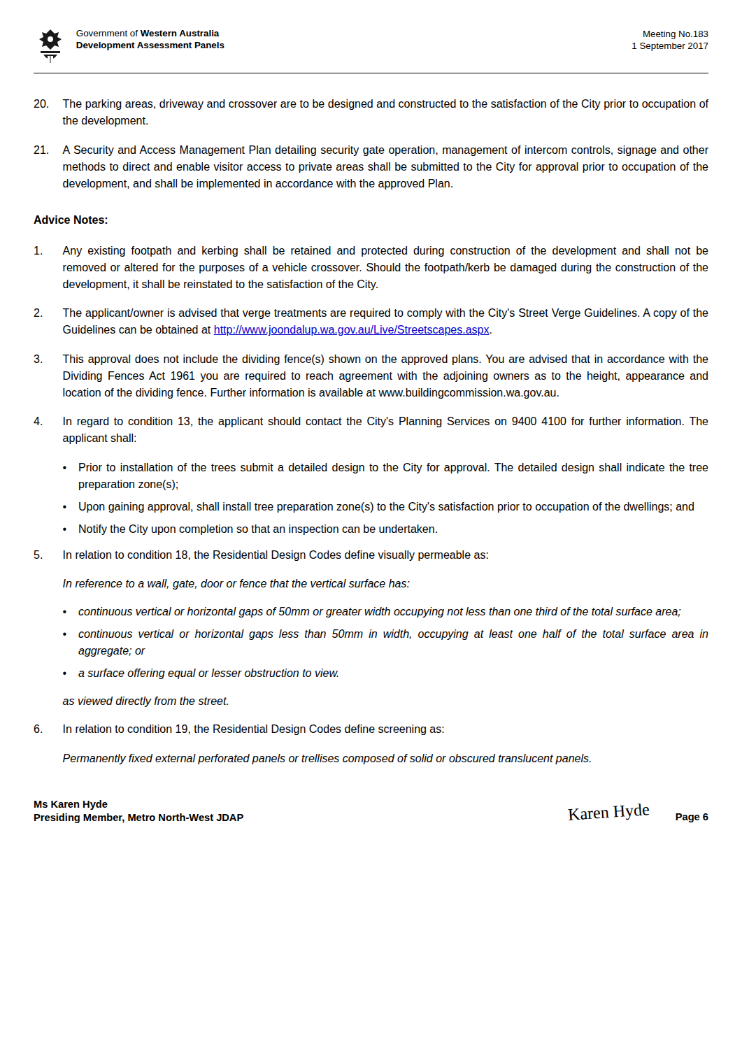Government of Western Australia
Development Assessment Panels
Meeting No.183
1 September 2017
20. The parking areas, driveway and crossover are to be designed and constructed to the satisfaction of the City prior to occupation of the development.
21. A Security and Access Management Plan detailing security gate operation, management of intercom controls, signage and other methods to direct and enable visitor access to private areas shall be submitted to the City for approval prior to occupation of the development, and shall be implemented in accordance with the approved Plan.
Advice Notes:
1. Any existing footpath and kerbing shall be retained and protected during construction of the development and shall not be removed or altered for the purposes of a vehicle crossover. Should the footpath/kerb be damaged during the construction of the development, it shall be reinstated to the satisfaction of the City.
2. The applicant/owner is advised that verge treatments are required to comply with the City's Street Verge Guidelines. A copy of the Guidelines can be obtained at http://www.joondalup.wa.gov.au/Live/Streetscapes.aspx.
3. This approval does not include the dividing fence(s) shown on the approved plans. You are advised that in accordance with the Dividing Fences Act 1961 you are required to reach agreement with the adjoining owners as to the height, appearance and location of the dividing fence. Further information is available at www.buildingcommission.wa.gov.au.
4. In regard to condition 13, the applicant should contact the City's Planning Services on 9400 4100 for further information. The applicant shall:
Prior to installation of the trees submit a detailed design to the City for approval. The detailed design shall indicate the tree preparation zone(s);
Upon gaining approval, shall install tree preparation zone(s) to the City's satisfaction prior to occupation of the dwellings; and
Notify the City upon completion so that an inspection can be undertaken.
5. In relation to condition 18, the Residential Design Codes define visually permeable as:
In reference to a wall, gate, door or fence that the vertical surface has:
continuous vertical or horizontal gaps of 50mm or greater width occupying not less than one third of the total surface area;
continuous vertical or horizontal gaps less than 50mm in width, occupying at least one half of the total surface area in aggregate; or
a surface offering equal or lesser obstruction to view.
as viewed directly from the street.
6. In relation to condition 19, the Residential Design Codes define screening as:
Permanently fixed external perforated panels or trellises composed of solid or obscured translucent panels.
Ms Karen Hyde
Presiding Member, Metro North-West JDAP
Karen Hyde Page 6